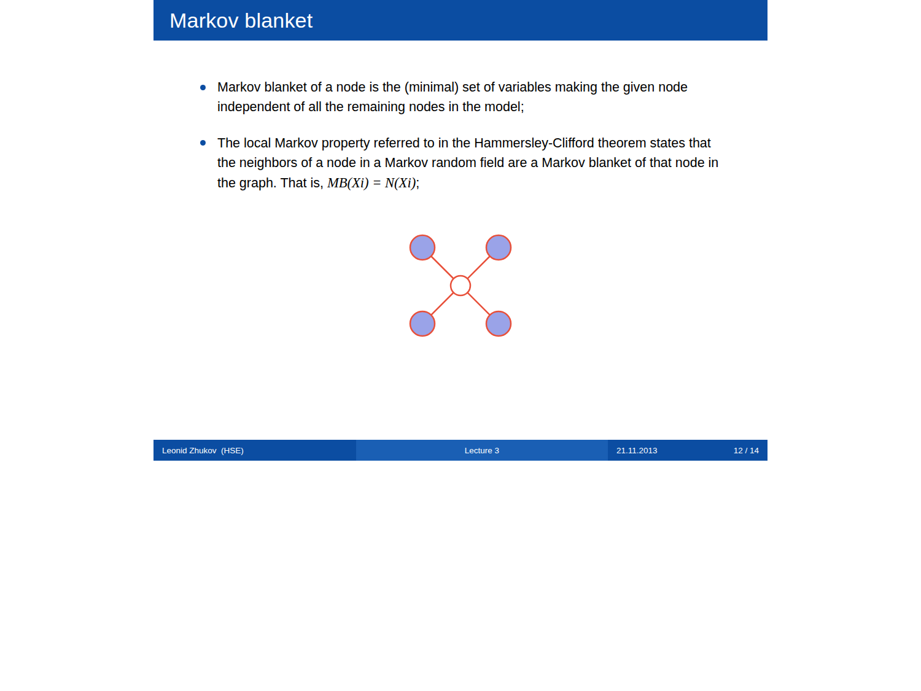Markov blanket
Markov blanket of a node is the (minimal) set of variables making the given node independent of all the remaining nodes in the model;
The local Markov property referred to in the Hammersley-Clifford theorem states that the neighbors of a node in a Markov random field are a Markov blanket of that node in the graph. That is, MB(Xi) = N(Xi);
Leonid Zhukov (HSE)
Lecture 3
21.11.201312 / 14